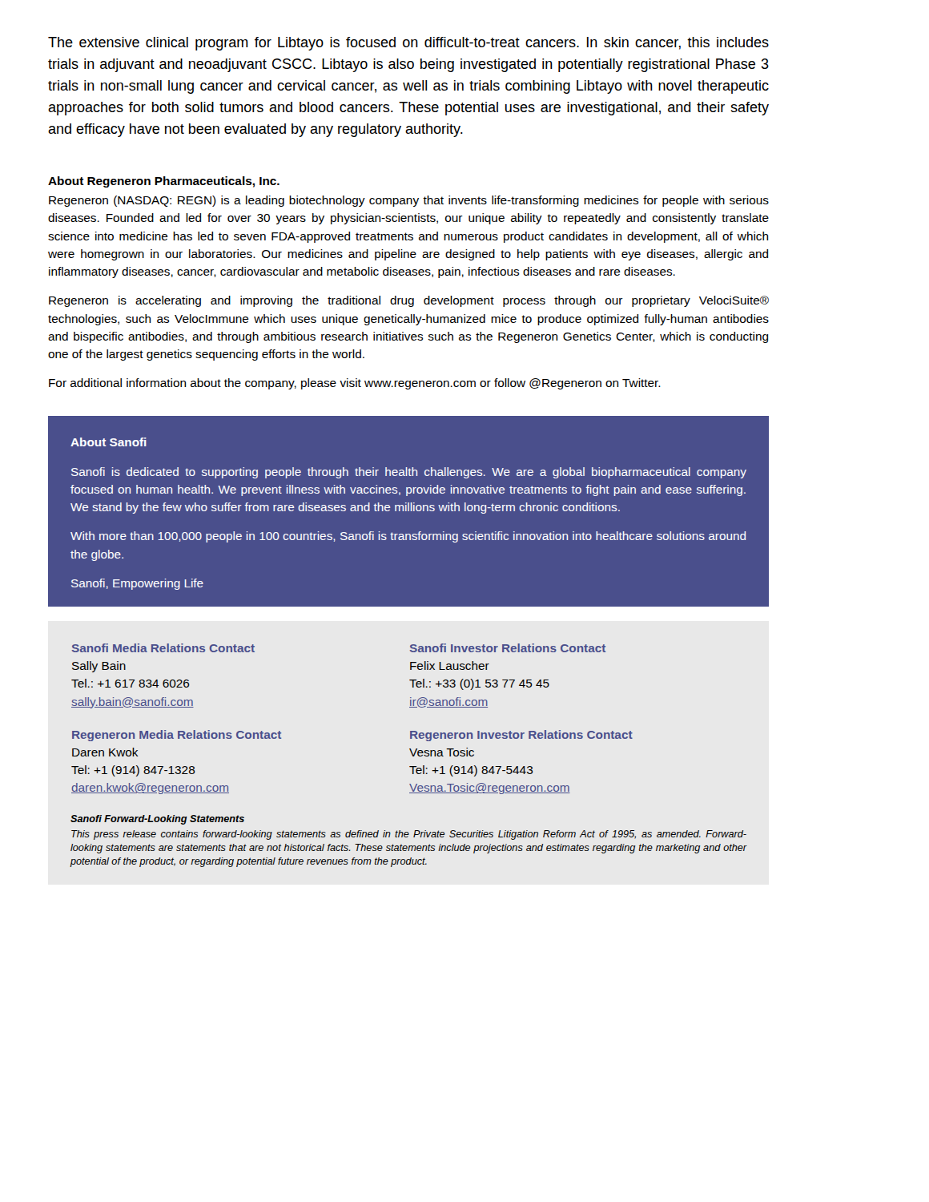The extensive clinical program for Libtayo is focused on difficult-to-treat cancers. In skin cancer, this includes trials in adjuvant and neoadjuvant CSCC. Libtayo is also being investigated in potentially registrational Phase 3 trials in non-small lung cancer and cervical cancer, as well as in trials combining Libtayo with novel therapeutic approaches for both solid tumors and blood cancers. These potential uses are investigational, and their safety and efficacy have not been evaluated by any regulatory authority.
About Regeneron Pharmaceuticals, Inc.
Regeneron (NASDAQ: REGN) is a leading biotechnology company that invents life-transforming medicines for people with serious diseases. Founded and led for over 30 years by physician-scientists, our unique ability to repeatedly and consistently translate science into medicine has led to seven FDA-approved treatments and numerous product candidates in development, all of which were homegrown in our laboratories. Our medicines and pipeline are designed to help patients with eye diseases, allergic and inflammatory diseases, cancer, cardiovascular and metabolic diseases, pain, infectious diseases and rare diseases.
Regeneron is accelerating and improving the traditional drug development process through our proprietary VelociSuite® technologies, such as VelocImmune which uses unique genetically-humanized mice to produce optimized fully-human antibodies and bispecific antibodies, and through ambitious research initiatives such as the Regeneron Genetics Center, which is conducting one of the largest genetics sequencing efforts in the world.
For additional information about the company, please visit www.regeneron.com or follow @Regeneron on Twitter.
About Sanofi
Sanofi is dedicated to supporting people through their health challenges. We are a global biopharmaceutical company focused on human health. We prevent illness with vaccines, provide innovative treatments to fight pain and ease suffering. We stand by the few who suffer from rare diseases and the millions with long-term chronic conditions.
With more than 100,000 people in 100 countries, Sanofi is transforming scientific innovation into healthcare solutions around the globe.
Sanofi, Empowering Life
| Sanofi Media Relations Contact Sally Bain Tel.: +1 617 834 6026 sally.bain@sanofi.com | Sanofi Investor Relations Contact Felix Lauscher Tel.: +33 (0)1 53 77 45 45 ir@sanofi.com |
| Regeneron Media Relations Contact Daren Kwok Tel: +1 (914) 847-1328 daren.kwok@regeneron.com | Regeneron Investor Relations Contact Vesna Tosic Tel: +1 (914) 847-5443 Vesna.Tosic@regeneron.com |
Sanofi Forward-Looking Statements
This press release contains forward-looking statements as defined in the Private Securities Litigation Reform Act of 1995, as amended. Forward-looking statements are statements that are not historical facts. These statements include projections and estimates regarding the marketing and other potential of the product, or regarding potential future revenues from the product.